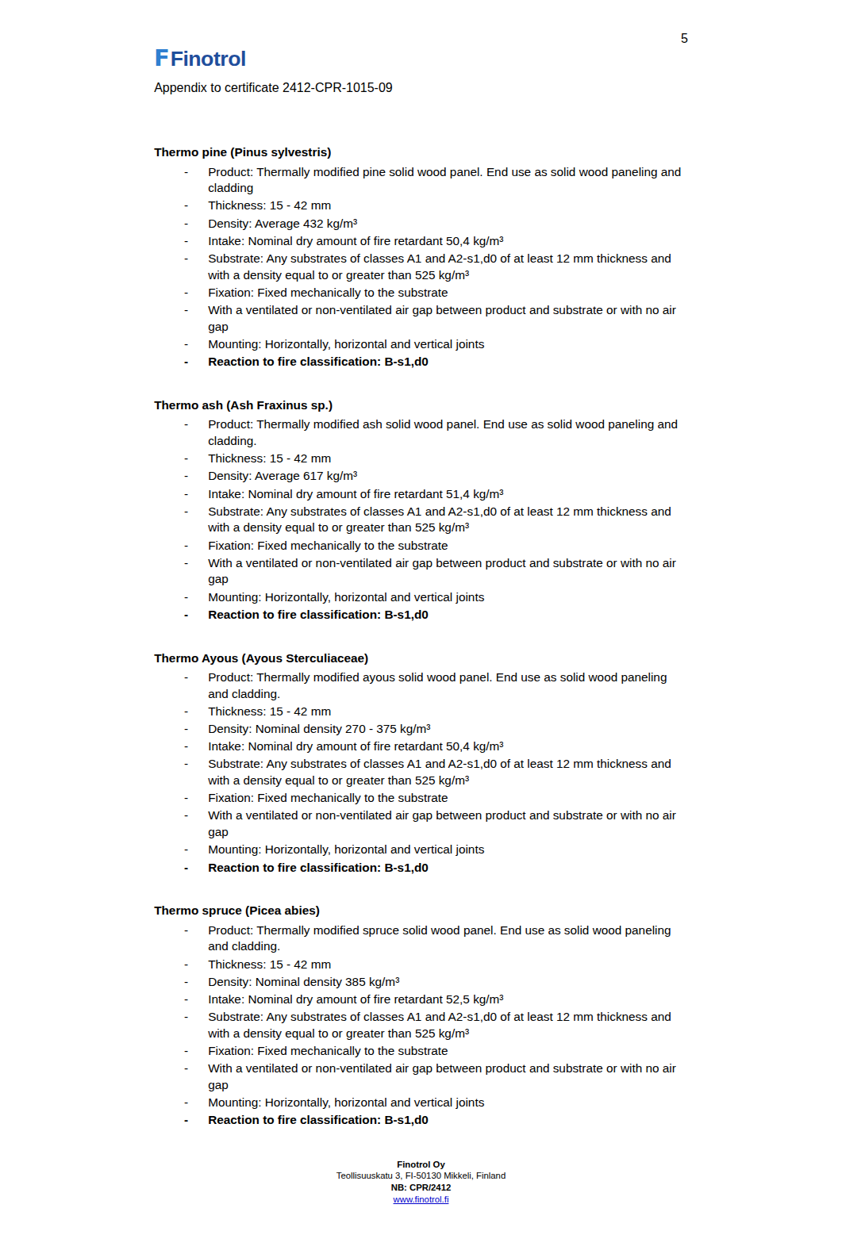5
𝗙Finotrol
Appendix to certificate 2412-CPR-1015-09
Thermo pine (Pinus sylvestris)
Product: Thermally modified pine solid wood panel. End use as solid wood paneling and cladding
Thickness: 15 - 42 mm
Density: Average 432 kg/m³
Intake: Nominal dry amount of fire retardant 50,4 kg/m³
Substrate: Any substrates of classes A1 and A2-s1,d0 of at least 12 mm thickness and with a density equal to or greater than 525 kg/m³
Fixation: Fixed mechanically to the substrate
With a ventilated or non-ventilated air gap between product and substrate or with no air gap
Mounting: Horizontally, horizontal and vertical joints
Reaction to fire classification: B-s1,d0
Thermo ash (Ash Fraxinus sp.)
Product: Thermally modified ash solid wood panel. End use as solid wood paneling and cladding.
Thickness: 15 - 42 mm
Density: Average 617 kg/m³
Intake: Nominal dry amount of fire retardant 51,4 kg/m³
Substrate: Any substrates of classes A1 and A2-s1,d0 of at least 12 mm thickness and with a density equal to or greater than 525 kg/m³
Fixation: Fixed mechanically to the substrate
With a ventilated or non-ventilated air gap between product and substrate or with no air gap
Mounting: Horizontally, horizontal and vertical joints
Reaction to fire classification: B-s1,d0
Thermo Ayous (Ayous Sterculiaceae)
Product: Thermally modified ayous solid wood panel. End use as solid wood paneling and cladding.
Thickness: 15 - 42 mm
Density: Nominal density 270 - 375 kg/m³
Intake: Nominal dry amount of fire retardant 50,4 kg/m³
Substrate: Any substrates of classes A1 and A2-s1,d0 of at least 12 mm thickness and with a density equal to or greater than 525 kg/m³
Fixation: Fixed mechanically to the substrate
With a ventilated or non-ventilated air gap between product and substrate or with no air gap
Mounting: Horizontally, horizontal and vertical joints
Reaction to fire classification: B-s1,d0
Thermo spruce (Picea abies)
Product: Thermally modified spruce solid wood panel. End use as solid wood paneling and cladding.
Thickness: 15 - 42 mm
Density: Nominal density 385 kg/m³
Intake: Nominal dry amount of fire retardant 52,5 kg/m³
Substrate: Any substrates of classes A1 and A2-s1,d0 of at least 12 mm thickness and with a density equal to or greater than 525 kg/m³
Fixation: Fixed mechanically to the substrate
With a ventilated or non-ventilated air gap between product and substrate or with no air gap
Mounting: Horizontally, horizontal and vertical joints
Reaction to fire classification: B-s1,d0
Finotrol Oy
Teollisuuskatu 3, FI-50130 Mikkeli, Finland
NB: CPR/2412
www.finotrol.fi